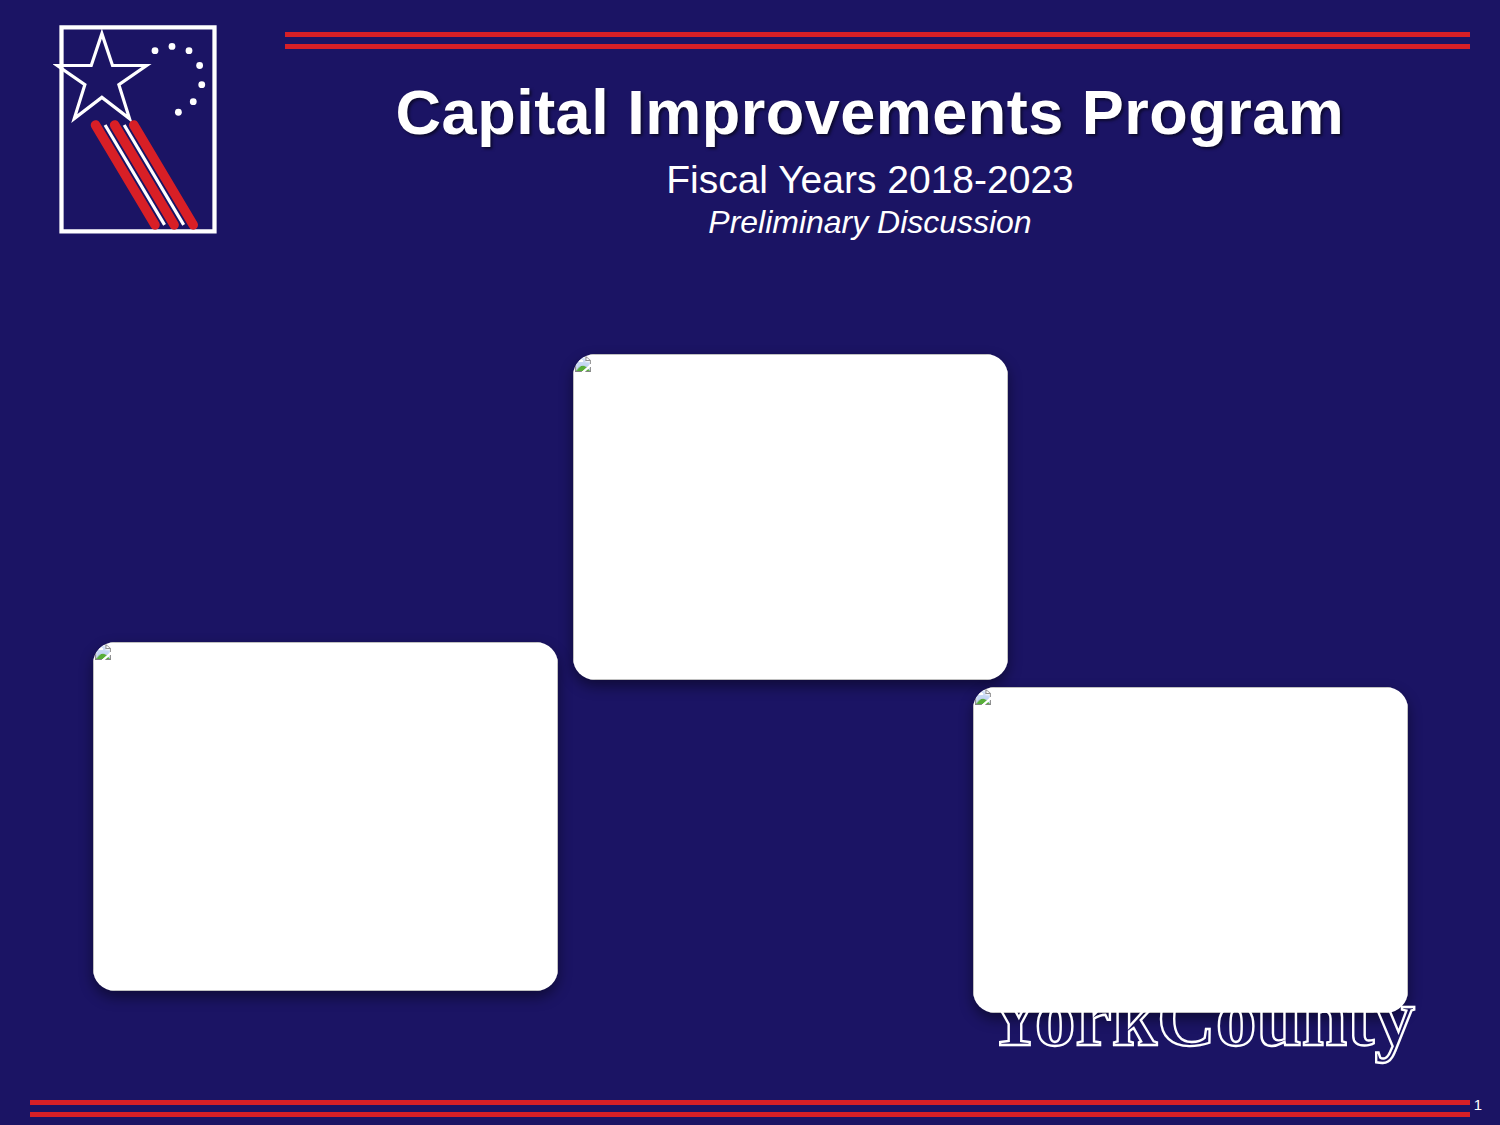Capital Improvements Program
Fiscal Years 2018-2023 Preliminary Discussion
YorkCounty
1